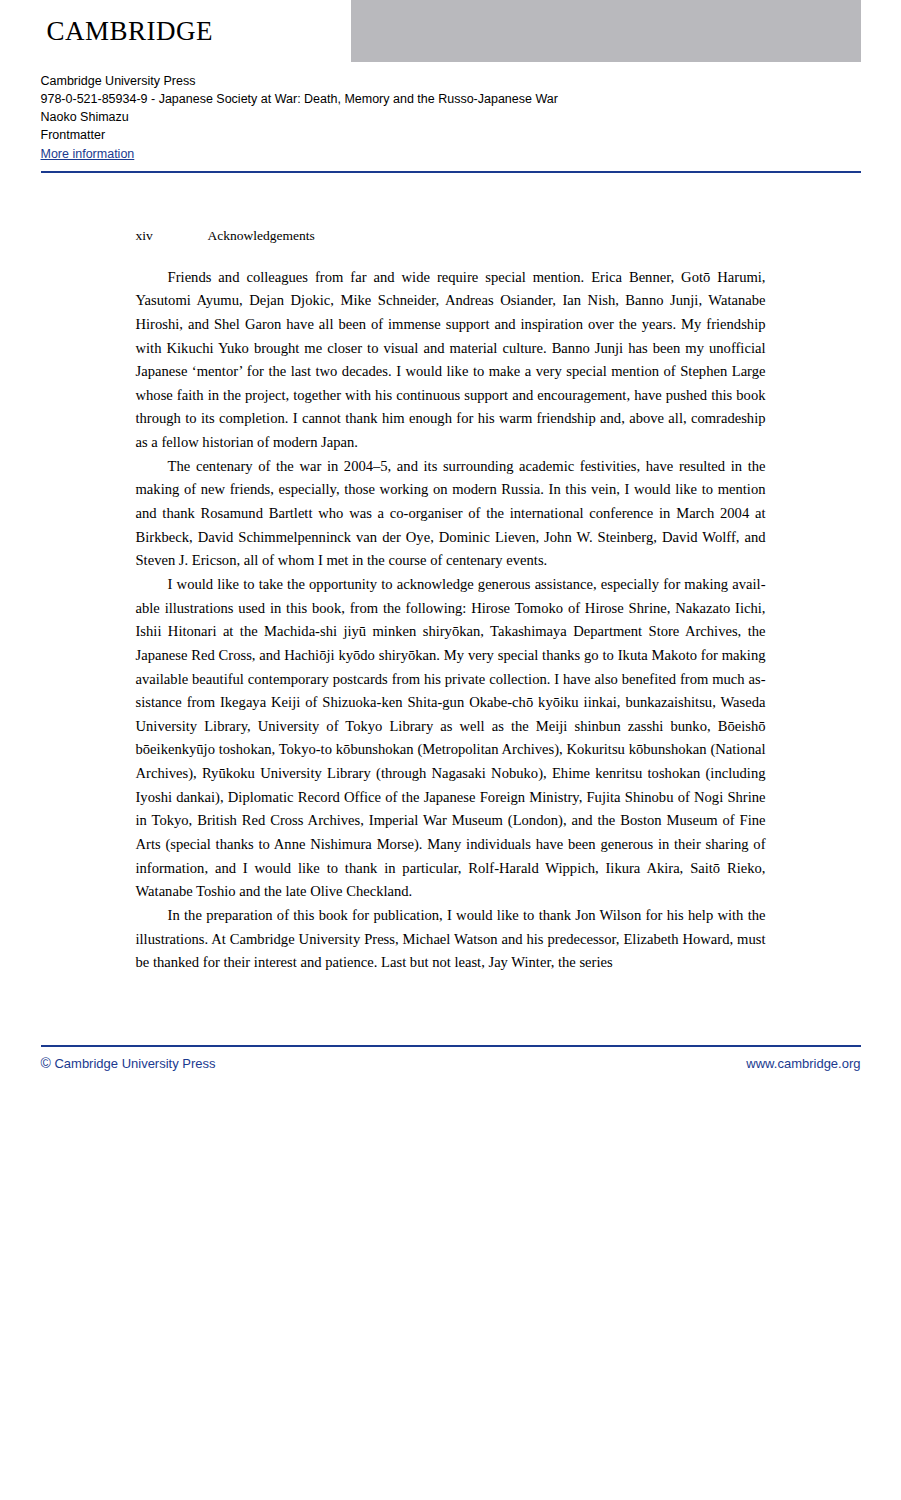CAMBRIDGE
Cambridge University Press
978-0-521-85934-9 - Japanese Society at War: Death, Memory and the Russo-Japanese War
Naoko Shimazu
Frontmatter
More information
xiv Acknowledgements
Friends and colleagues from far and wide require special mention. Erica Benner, Gotō Harumi, Yasutomi Ayumu, Dejan Djokic, Mike Schneider, Andreas Osiander, Ian Nish, Banno Junji, Watanabe Hiroshi, and Shel Garon have all been of immense support and inspiration over the years. My friendship with Kikuchi Yuko brought me closer to visual and material culture. Banno Junji has been my unofficial Japanese ‘mentor’ for the last two decades. I would like to make a very special mention of Stephen Large whose faith in the project, together with his continuous support and encouragement, have pushed this book through to its completion. I cannot thank him enough for his warm friendship and, above all, comradeship as a fellow historian of modern Japan.
The centenary of the war in 2004–5, and its surrounding academic festivities, have resulted in the making of new friends, especially, those working on modern Russia. In this vein, I would like to mention and thank Rosamund Bartlett who was a co-organiser of the international conference in March 2004 at Birkbeck, David Schimmelpenninck van der Oye, Dominic Lieven, John W. Steinberg, David Wolff, and Steven J. Ericson, all of whom I met in the course of centenary events.
I would like to take the opportunity to acknowledge generous assistance, especially for making available illustrations used in this book, from the following: Hirose Tomoko of Hirose Shrine, Nakazato Iichi, Ishii Hitonari at the Machida-shi jiyū minken shiryōkan, Takashimaya Department Store Archives, the Japanese Red Cross, and Hachiōji kyōdo shiryōkan. My very special thanks go to Ikuta Makoto for making available beautiful contemporary postcards from his private collection. I have also benefited from much assistance from Ikegaya Keiji of Shizuoka-ken Shita-gun Okabe-chō kyōiku iinkai, bunkazaishitsu, Waseda University Library, University of Tokyo Library as well as the Meiji shinbun zasshi bunko, Bōeishō bōeikenkyūjo toshokan, Tokyo-to kōbunshokan (Metropolitan Archives), Kokuritsu kōbunshokan (National Archives), Ryūkoku University Library (through Nagasaki Nobuko), Ehime kenritsu toshokan (including Iyoshi dankai), Diplomatic Record Office of the Japanese Foreign Ministry, Fujita Shinobu of Nogi Shrine in Tokyo, British Red Cross Archives, Imperial War Museum (London), and the Boston Museum of Fine Arts (special thanks to Anne Nishimura Morse). Many individuals have been generous in their sharing of information, and I would like to thank in particular, Rolf-Harald Wippich, Iikura Akira, Saitō Rieko, Watanabe Toshio and the late Olive Checkland.
In the preparation of this book for publication, I would like to thank Jon Wilson for his help with the illustrations. At Cambridge University Press, Michael Watson and his predecessor, Elizabeth Howard, must be thanked for their interest and patience. Last but not least, Jay Winter, the series
© Cambridge University Press
www.cambridge.org